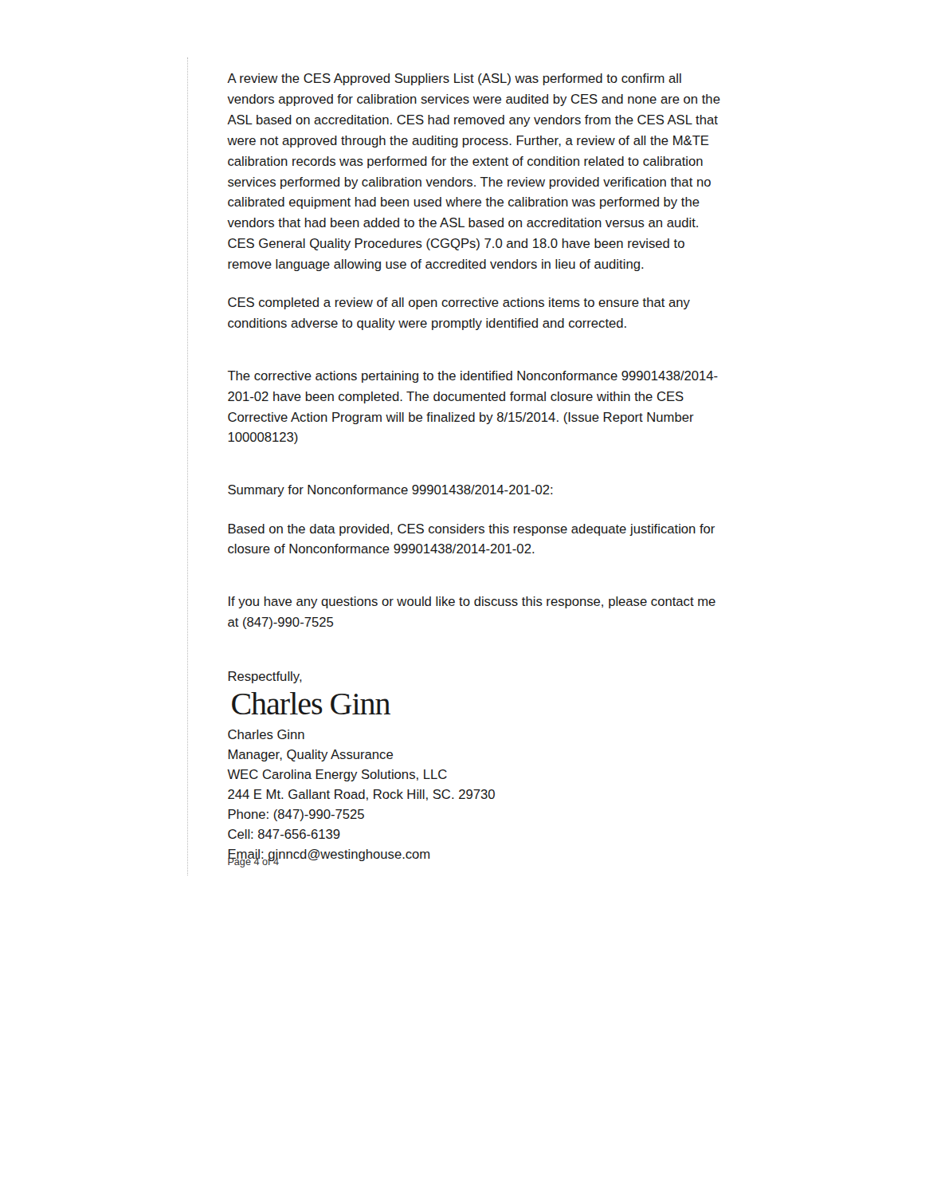A review the CES Approved Suppliers List (ASL) was performed to confirm all vendors approved for calibration services were audited by CES and none are on the ASL based on accreditation. CES had removed any vendors from the CES ASL that were not approved through the auditing process. Further, a review of all the M&TE calibration records was performed for the extent of condition related to calibration services performed by calibration vendors. The review provided verification that no calibrated equipment had been used where the calibration was performed by the vendors that had been added to the ASL based on accreditation versus an audit. CES General Quality Procedures (CGQPs) 7.0 and 18.0 have been revised to remove language allowing use of accredited vendors in lieu of auditing.
CES completed a review of all open corrective actions items to ensure that any conditions adverse to quality were promptly identified and corrected.
The corrective actions pertaining to the identified Nonconformance 99901438/2014-201-02 have been completed. The documented formal closure within the CES Corrective Action Program will be finalized by 8/15/2014. (Issue Report Number 100008123)
Summary for Nonconformance 99901438/2014-201-02:
Based on the data provided, CES considers this response adequate justification for closure of Nonconformance 99901438/2014-201-02.
If you have any questions or would like to discuss this response, please contact me at (847)-990-7525
Respectfully,
Charles Ginn
Charles Ginn
Manager, Quality Assurance
WEC Carolina Energy Solutions, LLC
244 E Mt. Gallant Road, Rock Hill, SC. 29730
Phone: (847)-990-7525
Cell: 847-656-6139
Email: ginncd@westinghouse.com
Page 4 of 4